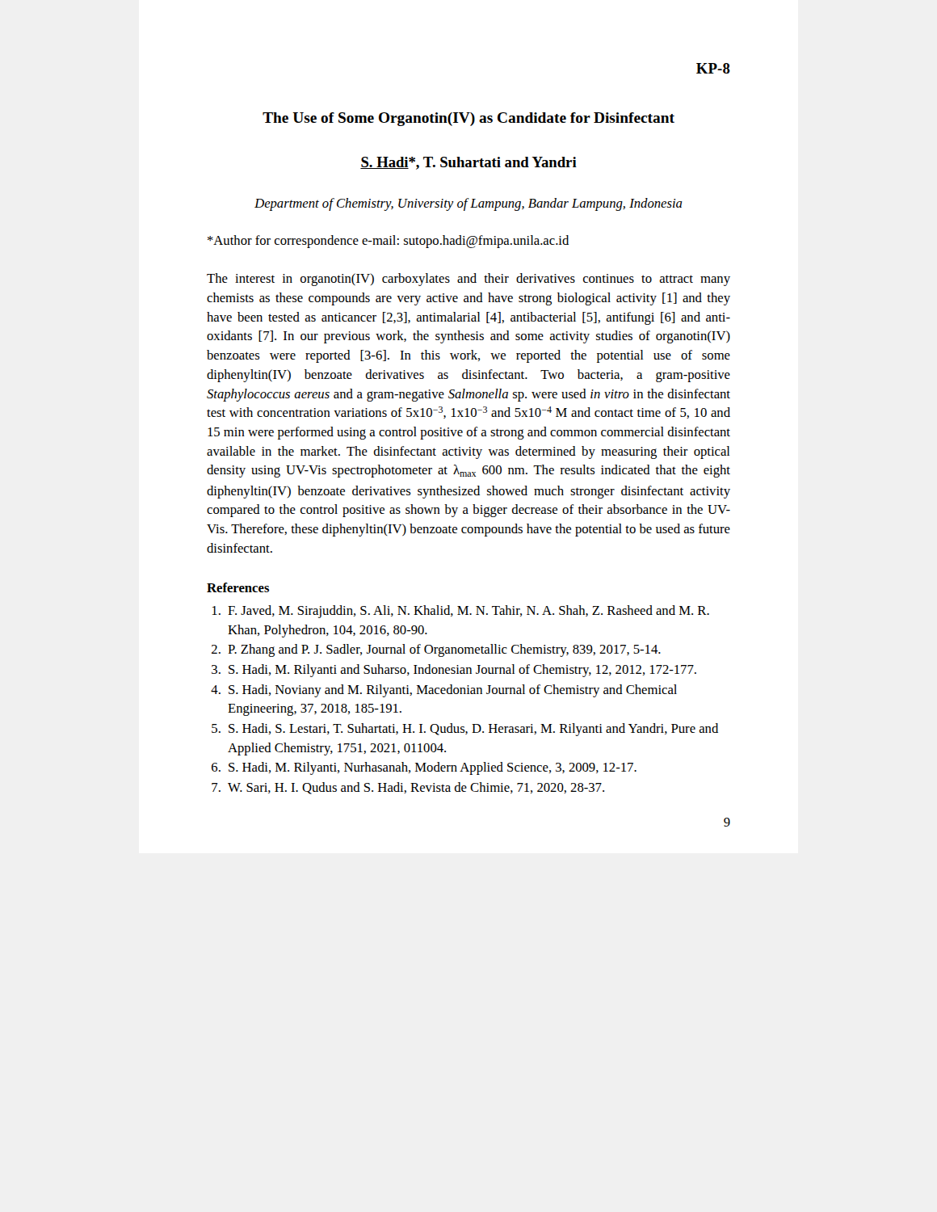KP-8
The Use of Some Organotin(IV) as Candidate for Disinfectant
S. Hadi*, T. Suhartati and Yandri
Department of Chemistry, University of Lampung, Bandar Lampung, Indonesia
*Author for correspondence e-mail: sutopo.hadi@fmipa.unila.ac.id
The interest in organotin(IV) carboxylates and their derivatives continues to attract many chemists as these compounds are very active and have strong biological activity [1] and they have been tested as anticancer [2,3], antimalarial [4], antibacterial [5], antifungi [6] and anti-oxidants [7]. In our previous work, the synthesis and some activity studies of organotin(IV) benzoates were reported [3-6]. In this work, we reported the potential use of some diphenyltin(IV) benzoate derivatives as disinfectant. Two bacteria, a gram-positive Staphylococcus aereus and a gram-negative Salmonella sp. were used in vitro in the disinfectant test with concentration variations of 5x10−3, 1x10−3 and 5x10−4 M and contact time of 5, 10 and 15 min were performed using a control positive of a strong and common commercial disinfectant available in the market. The disinfectant activity was determined by measuring their optical density using UV-Vis spectrophotometer at λmax 600 nm. The results indicated that the eight diphenyltin(IV) benzoate derivatives synthesized showed much stronger disinfectant activity compared to the control positive as shown by a bigger decrease of their absorbance in the UV-Vis. Therefore, these diphenyltin(IV) benzoate compounds have the potential to be used as future disinfectant.
References
F. Javed, M. Sirajuddin, S. Ali, N. Khalid, M. N. Tahir, N. A. Shah, Z. Rasheed and M. R. Khan, Polyhedron, 104, 2016, 80-90.
P. Zhang and P. J. Sadler, Journal of Organometallic Chemistry, 839, 2017, 5-14.
S. Hadi, M. Rilyanti and Suharso, Indonesian Journal of Chemistry, 12, 2012, 172-177.
S. Hadi, Noviany and M. Rilyanti, Macedonian Journal of Chemistry and Chemical Engineering, 37, 2018, 185-191.
S. Hadi, S. Lestari, T. Suhartati, H. I. Qudus, D. Herasari, M. Rilyanti and Yandri, Pure and Applied Chemistry, 1751, 2021, 011004.
S. Hadi, M. Rilyanti, Nurhasanah, Modern Applied Science, 3, 2009, 12-17.
W. Sari, H. I. Qudus and S. Hadi, Revista de Chimie, 71, 2020, 28-37.
9